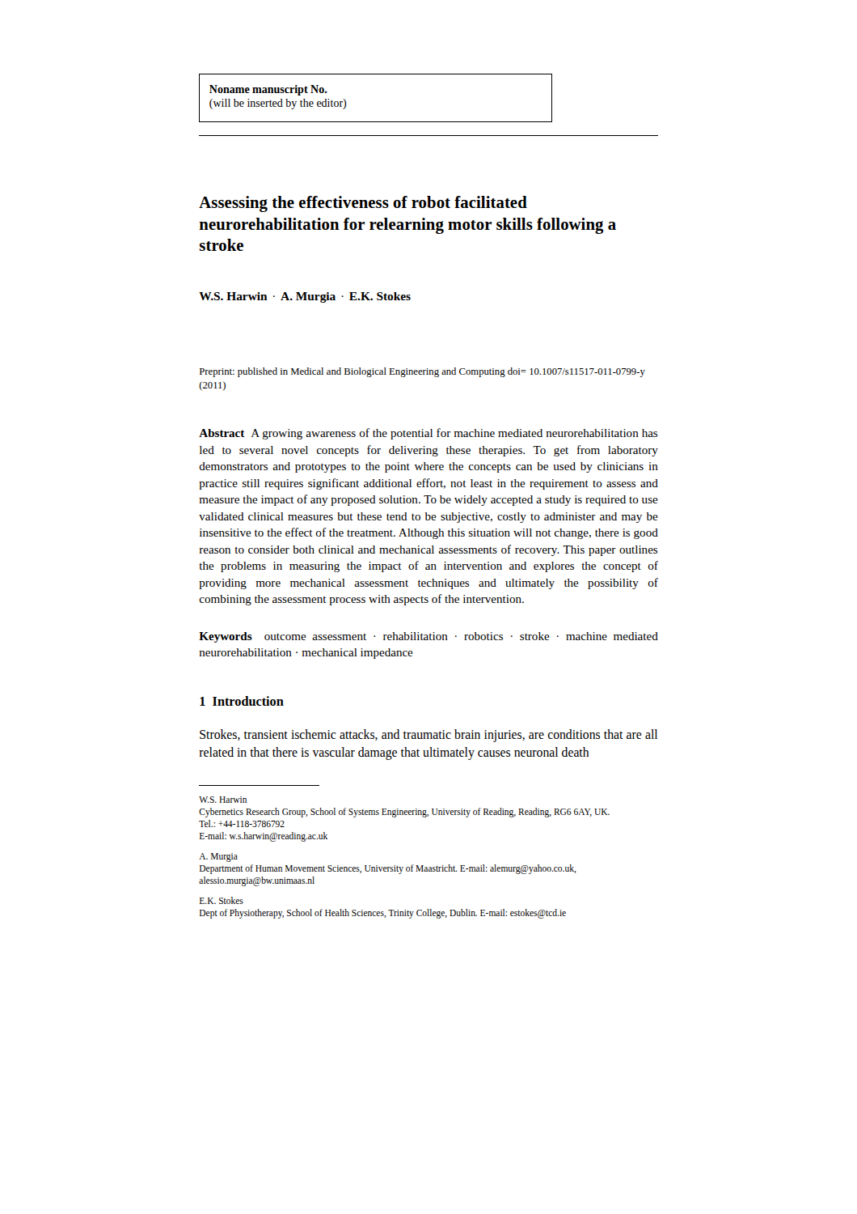Noname manuscript No.
(will be inserted by the editor)
Assessing the effectiveness of robot facilitated neurorehabilitation for relearning motor skills following a stroke
W.S. Harwin·A. Murgia·E.K. Stokes
Preprint: published in Medical and Biological Engineering and Computing doi= 10.1007/s11517-011-0799-y (2011)
Abstract A growing awareness of the potential for machine mediated neurorehabilitation has led to several novel concepts for delivering these therapies. To get from laboratory demonstrators and prototypes to the point where the concepts can be used by clinicians in practice still requires significant additional effort, not least in the requirement to assess and measure the impact of any proposed solution. To be widely accepted a study is required to use validated clinical measures but these tend to be subjective, costly to administer and may be insensitive to the effect of the treatment. Although this situation will not change, there is good reason to consider both clinical and mechanical assessments of recovery. This paper outlines the problems in measuring the impact of an intervention and explores the concept of providing more mechanical assessment techniques and ultimately the possibility of combining the assessment process with aspects of the intervention.
Keywords outcome assessment · rehabilitation · robotics · stroke · machine mediated neurorehabilitation · mechanical impedance
1 Introduction
Strokes, transient ischemic attacks, and traumatic brain injuries, are conditions that are all related in that there is vascular damage that ultimately causes neuronal death
W.S. Harwin
Cybernetics Research Group, School of Systems Engineering, University of Reading, Reading, RG6 6AY, UK.
Tel.: +44-118-3786792
E-mail: w.s.harwin@reading.ac.uk
A. Murgia
Department of Human Movement Sciences, University of Maastricht. E-mail: alemurg@yahoo.co.uk, alessio.murgia@bw.unimaas.nl
E.K. Stokes
Dept of Physiotherapy, School of Health Sciences, Trinity College, Dublin. E-mail: estokes@tcd.ie